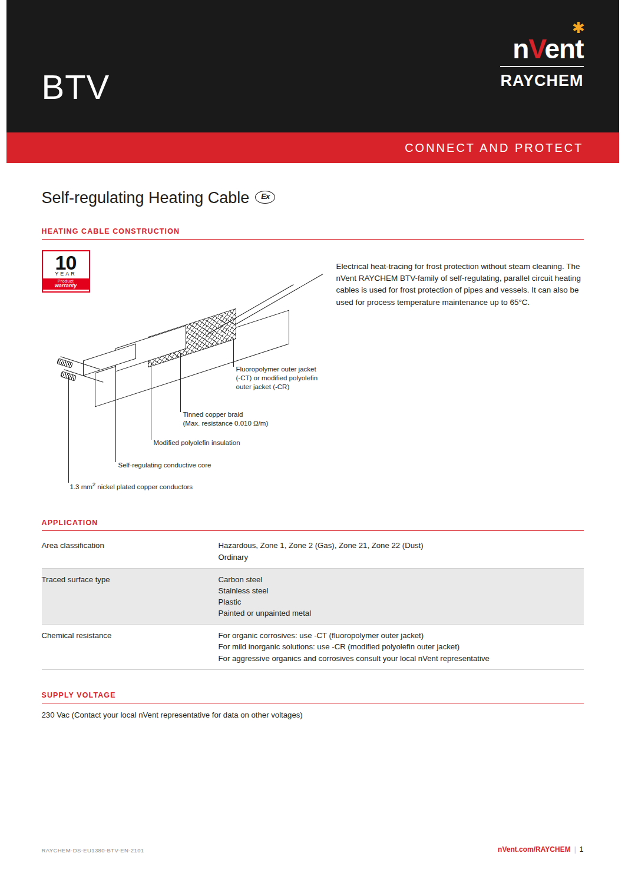BTV
✱
nVent
RAYCHEM
CONNECT AND PROTECT
Self-regulating Heating Cable Ex
HEATING CABLE CONSTRUCTION
10
YEAR
Product
warranty
Fluoropolymer outer jacket (-CT) or modified polyolefin outer jacket (-CR) Tinned copper braid
(Max. resistance 0.010 Ω/m) Modified polyolefin insulation Self-regulating conductive core 1.3 mm2 nickel plated copper conductors
Electrical heat-tracing for frost protection without steam cleaning. The nVent RAYCHEM BTV-family of self-regulating, parallel circuit heating cables is used for frost protection of pipes and vessels. It can also be used for process temperature maintenance up to 65°C.
APPLICATION
| Area classification | Hazardous, Zone 1, Zone 2 (Gas), Zone 21, Zone 22 (Dust) Ordinary |
| Traced surface type | Carbon steel Stainless steel Plastic Painted or unpainted metal |
| Chemical resistance | For organic corrosives: use -CT (fluoropolymer outer jacket) For mild inorganic solutions: use -CR (modified polyolefin outer jacket) For aggressive organics and corrosives consult your local nVent representative |
SUPPLY VOLTAGE
230 Vac (Contact your local nVent representative for data on other voltages)
RAYCHEM-DS-EU1380-BTV-EN-2101
nVent.com/RAYCHEM|1